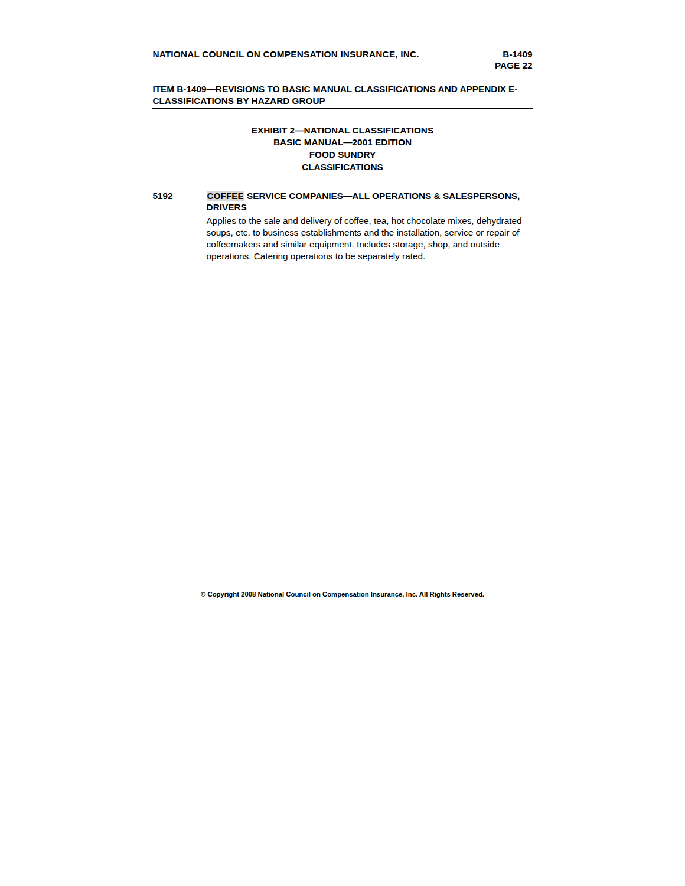NATIONAL COUNCIL ON COMPENSATION INSURANCE, INC.
B-1409
PAGE 22
ITEM B-1409—REVISIONS TO BASIC MANUAL CLASSIFICATIONS AND APPENDIX E-CLASSIFICATIONS BY HAZARD GROUP
EXHIBIT 2—NATIONAL CLASSIFICATIONS
BASIC MANUAL—2001 EDITION
FOOD SUNDRY
CLASSIFICATIONS
5192
COFFEE SERVICE COMPANIES—ALL OPERATIONS & SALESPERSONS, DRIVERS
Applies to the sale and delivery of coffee, tea, hot chocolate mixes, dehydrated soups, etc. to business establishments and the installation, service or repair of coffeemakers and similar equipment. Includes storage, shop, and outside operations. Catering operations to be separately rated.
© Copyright 2008 National Council on Compensation Insurance, Inc. All Rights Reserved.